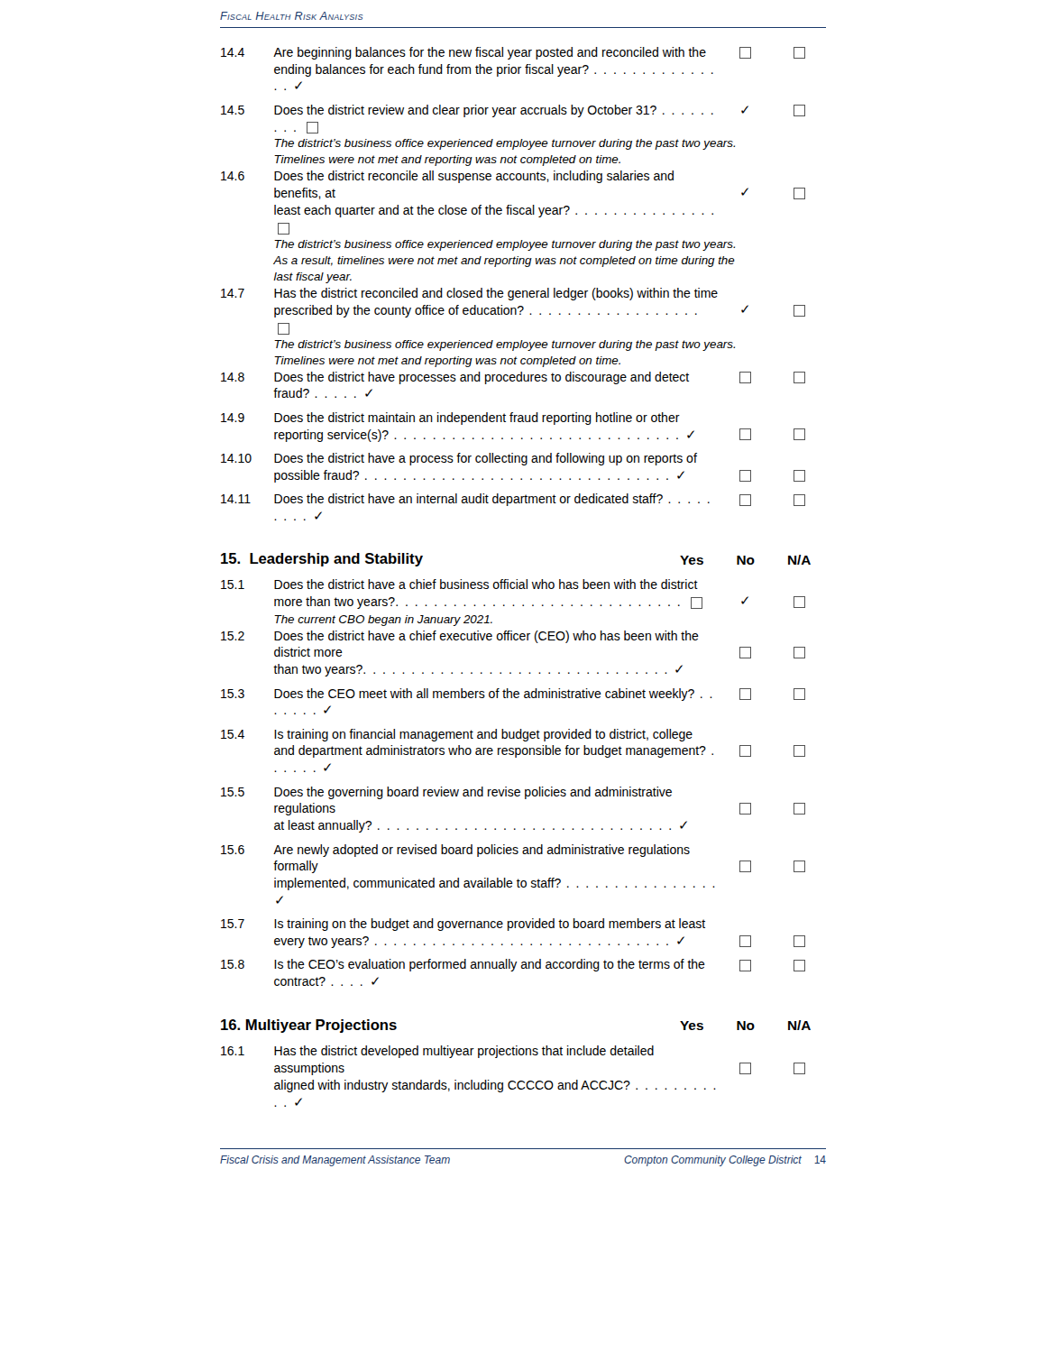Fiscal Health Risk Analysis
| 14.4 | Are beginning balances for the new fiscal year posted and reconciled with the ending balances for each fund from the prior fiscal year? . . . . . . . . . . . . . . . ✓ | | |
| 14.5 | Does the district review and clear prior year accruals by October 31? . . . . . . . . . | ✓ | |
| | The district’s business office experienced employee turnover during the past two years. Timelines were not met and reporting was not completed on time. |
| 14.6 | Does the district reconcile all suspense accounts, including salaries and benefits, at least each quarter and at the close of the fiscal year? . . . . . . . . . . . . . . . | ✓ | |
| | The district’s business office experienced employee turnover during the past two years. As a result, timelines were not met and reporting was not completed on time during the last fiscal year. |
| 14.7 | Has the district reconciled and closed the general ledger (books) within the time prescribed by the county office of education? . . . . . . . . . . . . . . . . . . | ✓ | |
| | The district’s business office experienced employee turnover during the past two years. Timelines were not met and reporting was not completed on time. |
| 14.8 | Does the district have processes and procedures to discourage and detect fraud? . . . . . ✓ | | |
| 14.9 | Does the district maintain an independent fraud reporting hotline or other reporting service(s)? . . . . . . . . . . . . . . . . . . . . . . . . . . . . . . ✓ | | |
| 14.10 | Does the district have a process for collecting and following up on reports of possible fraud? . . . . . . . . . . . . . . . . . . . . . . . . . . . . . . . . ✓ | | |
| 14.11 | Does the district have an internal audit department or dedicated staff? . . . . . . . . . ✓ | | |
| 15. Leadership and Stability | Yes | No | N/A |
| 15.1 | Does the district have a chief business official who has been with the district more than two years? . . . . . . . . . . . . . . . . . . . . . . . . . . . . . . | ✓ | |
| | The current CBO began in January 2021. |
| 15.2 | Does the district have a chief executive officer (CEO) who has been with the district more than two years? . . . . . . . . . . . . . . . . . . . . . . . . . . . . . . . . ✓ | | |
| 15.3 | Does the CEO meet with all members of the administrative cabinet weekly? . . . . . . . ✓ | | |
| 15.4 | Is training on financial management and budget provided to district, college and department administrators who are responsible for budget management? . . . . . . ✓ | | |
| 15.5 | Does the governing board review and revise policies and administrative regulations at least annually? . . . . . . . . . . . . . . . . . . . . . . . . . . . . . . . ✓ | | |
| 15.6 | Are newly adopted or revised board policies and administrative regulations formally implemented, communicated and available to staff? . . . . . . . . . . . . . . . . ✓ | | |
| 15.7 | Is training on the budget and governance provided to board members at least every two years? . . . . . . . . . . . . . . . . . . . . . . . . . . . . . . . ✓ | | |
| 15.8 | Is the CEO’s evaluation performed annually and according to the terms of the contract? . . . . ✓ | | |
| 16. Multiyear Projections | Yes | No | N/A |
| 16.1 | Has the district developed multiyear projections that include detailed assumptions aligned with industry standards, including CCCCO and ACCJC? . . . . . . . . . . . ✓ | | |
Fiscal Crisis and Management Assistance Team Compton Community College District14